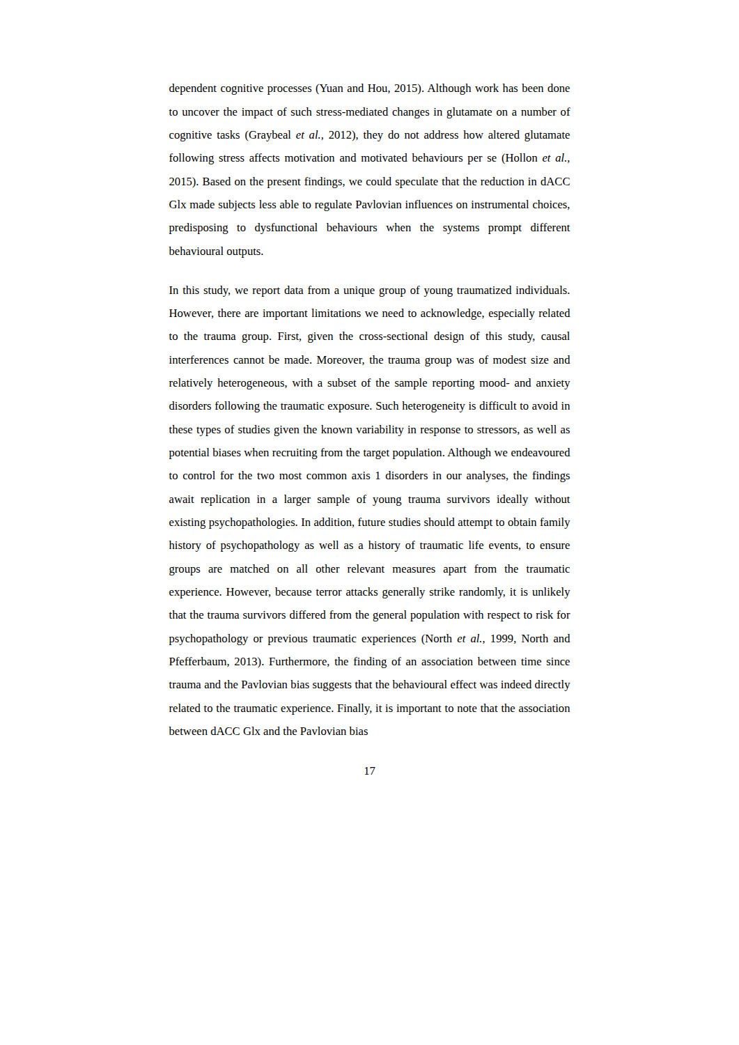dependent cognitive processes (Yuan and Hou, 2015). Although work has been done to uncover the impact of such stress-mediated changes in glutamate on a number of cognitive tasks (Graybeal et al., 2012), they do not address how altered glutamate following stress affects motivation and motivated behaviours per se (Hollon et al., 2015). Based on the present findings, we could speculate that the reduction in dACC Glx made subjects less able to regulate Pavlovian influences on instrumental choices, predisposing to dysfunctional behaviours when the systems prompt different behavioural outputs.
In this study, we report data from a unique group of young traumatized individuals. However, there are important limitations we need to acknowledge, especially related to the trauma group. First, given the cross-sectional design of this study, causal interferences cannot be made. Moreover, the trauma group was of modest size and relatively heterogeneous, with a subset of the sample reporting mood- and anxiety disorders following the traumatic exposure. Such heterogeneity is difficult to avoid in these types of studies given the known variability in response to stressors, as well as potential biases when recruiting from the target population. Although we endeavoured to control for the two most common axis 1 disorders in our analyses, the findings await replication in a larger sample of young trauma survivors ideally without existing psychopathologies. In addition, future studies should attempt to obtain family history of psychopathology as well as a history of traumatic life events, to ensure groups are matched on all other relevant measures apart from the traumatic experience. However, because terror attacks generally strike randomly, it is unlikely that the trauma survivors differed from the general population with respect to risk for psychopathology or previous traumatic experiences (North et al., 1999, North and Pfefferbaum, 2013). Furthermore, the finding of an association between time since trauma and the Pavlovian bias suggests that the behavioural effect was indeed directly related to the traumatic experience. Finally, it is important to note that the association between dACC Glx and the Pavlovian bias
17